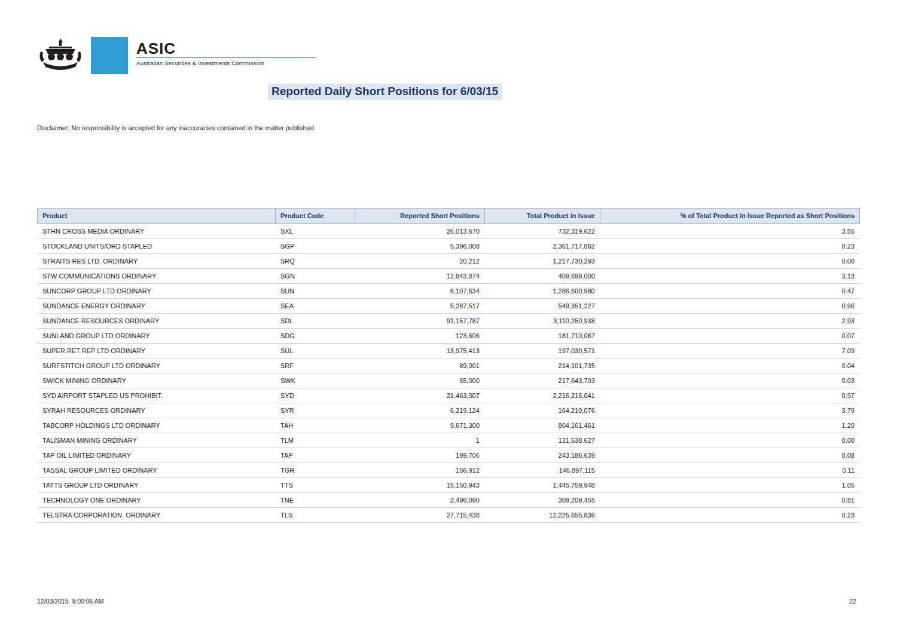ASIC
Australian Securities & Investments Commission
Reported Daily Short Positions for 6/03/15
Disclaimer: No responsibility is accepted for any inaccuracies contained in the matter published.
| Product | Product Code | Reported Short Positions | Total Product in Issue | % of Total Product in Issue Reported as Short Positions |
| --- | --- | --- | --- | --- |
| STHN CROSS MEDIA ORDINARY | SXL | 26,013,670 | 732,319,622 | 3.55 |
| STOCKLAND UNITS/ORD STAPLED | SGP | 5,396,008 | 2,361,717,862 | 0.23 |
| STRAITS RES LTD. ORDINARY | SRQ | 20,212 | 1,217,730,293 | 0.00 |
| STW COMMUNICATIONS ORDINARY | SGN | 12,843,874 | 409,699,000 | 3.13 |
| SUNCORP GROUP LTD ORDINARY | SUN | 6,107,634 | 1,286,600,980 | 0.47 |
| SUNDANCE ENERGY ORDINARY | SEA | 5,287,517 | 549,351,227 | 0.96 |
| SUNDANCE RESOURCES ORDINARY | SDL | 91,157,787 | 3,110,250,938 | 2.93 |
| SUNLAND GROUP LTD ORDINARY | SDG | 123,606 | 181,710,087 | 0.07 |
| SUPER RET REP LTD ORDINARY | SUL | 13,975,413 | 197,030,571 | 7.09 |
| SURFSTITCH GROUP LTD ORDINARY | SRF | 89,001 | 214,101,735 | 0.04 |
| SWICK MINING ORDINARY | SWK | 65,000 | 217,643,703 | 0.03 |
| SYD AIRPORT STAPLED US PROHIBIT. | SYD | 21,463,007 | 2,216,216,041 | 0.97 |
| SYRAH RESOURCES ORDINARY | SYR | 6,219,124 | 164,210,076 | 3.79 |
| TABCORP HOLDINGS LTD ORDINARY | TAH | 9,671,300 | 804,161,461 | 1.20 |
| TALISMAN MINING ORDINARY | TLM | 1 | 131,538,627 | 0.00 |
| TAP OIL LIMITED ORDINARY | TAP | 199,706 | 243,186,639 | 0.08 |
| TASSAL GROUP LIMITED ORDINARY | TGR | 156,912 | 146,897,115 | 0.11 |
| TATTS GROUP LTD ORDINARY | TTS | 15,150,943 | 1,445,759,948 | 1.05 |
| TECHNOLOGY ONE ORDINARY | TNE | 2,496,090 | 309,209,455 | 0.81 |
| TELSTRA CORPORATION. ORDINARY | TLS | 27,715,438 | 12,225,655,836 | 0.23 |
12/03/2015 9:00:06 AM
22